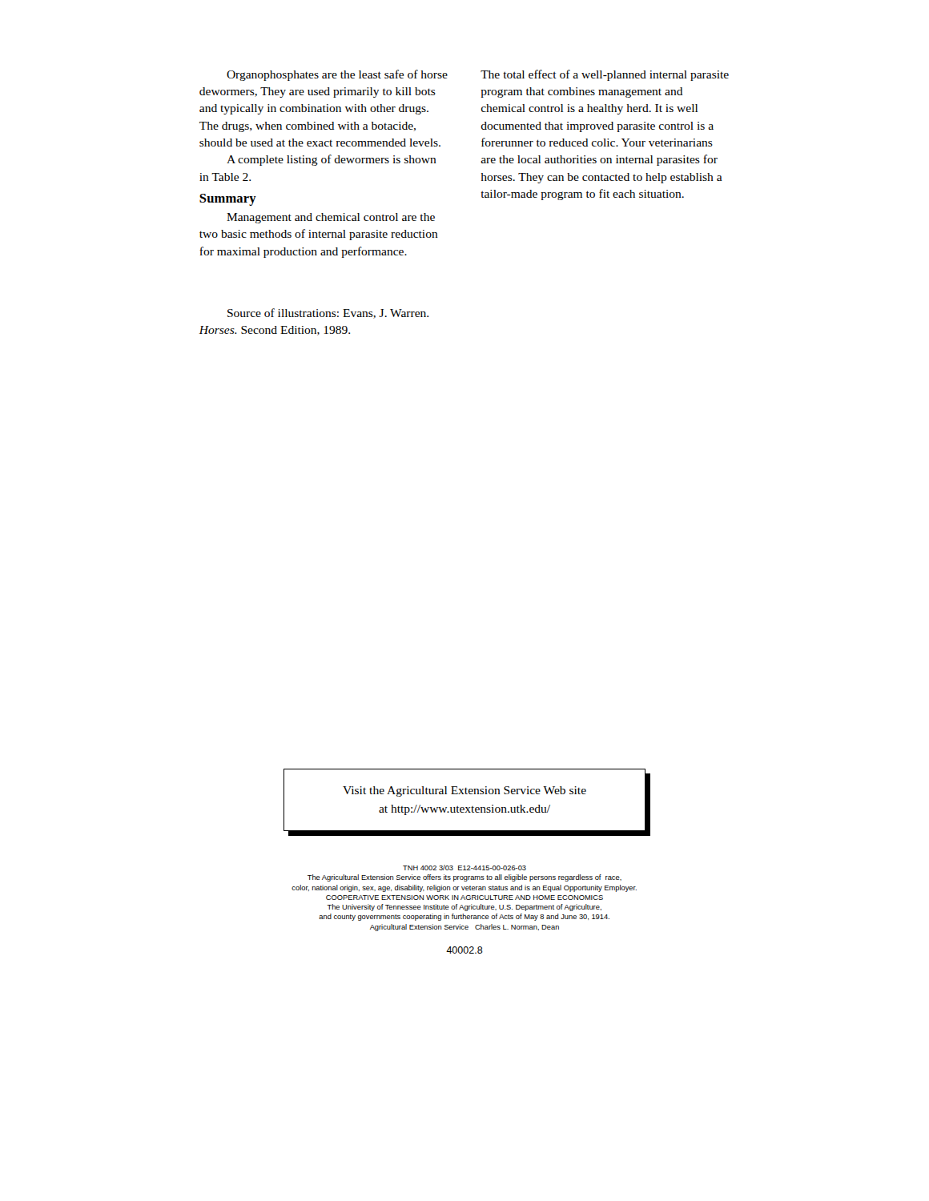Organophosphates are the least safe of horse dewormers, They are used primarily to kill bots and typically in combination with other drugs. The drugs, when combined with a botacide, should be used at the exact recommended levels.
A complete listing of dewormers is shown in Table 2.
Summary
Management and chemical control are the two basic methods of internal parasite reduction for maximal production and performance.
Source of illustrations: Evans, J. Warren. Horses. Second Edition, 1989.
The total effect of a well-planned internal parasite program that combines management and chemical control is a healthy herd. It is well documented that improved parasite control is a forerunner to reduced colic. Your veterinarians are the local authorities on internal parasites for horses. They can be contacted to help establish a tailor-made program to fit each situation.
Visit the Agricultural Extension Service Web site
at http://www.utextension.utk.edu/
TNH 4002 3/03 E12-4415-00-026-03
The Agricultural Extension Service offers its programs to all eligible persons regardless of race,
color, national origin, sex, age, disability, religion or veteran status and is an Equal Opportunity Employer.
Cooperative Extension Work in Agriculture and Home Economics
The University of Tennessee Institute of Agriculture, U.S. Department of Agriculture,
and county governments cooperating in furtherance of Acts of May 8 and June 30, 1914.
Agricultural Extension Service Charles L. Norman, Dean
40002.8